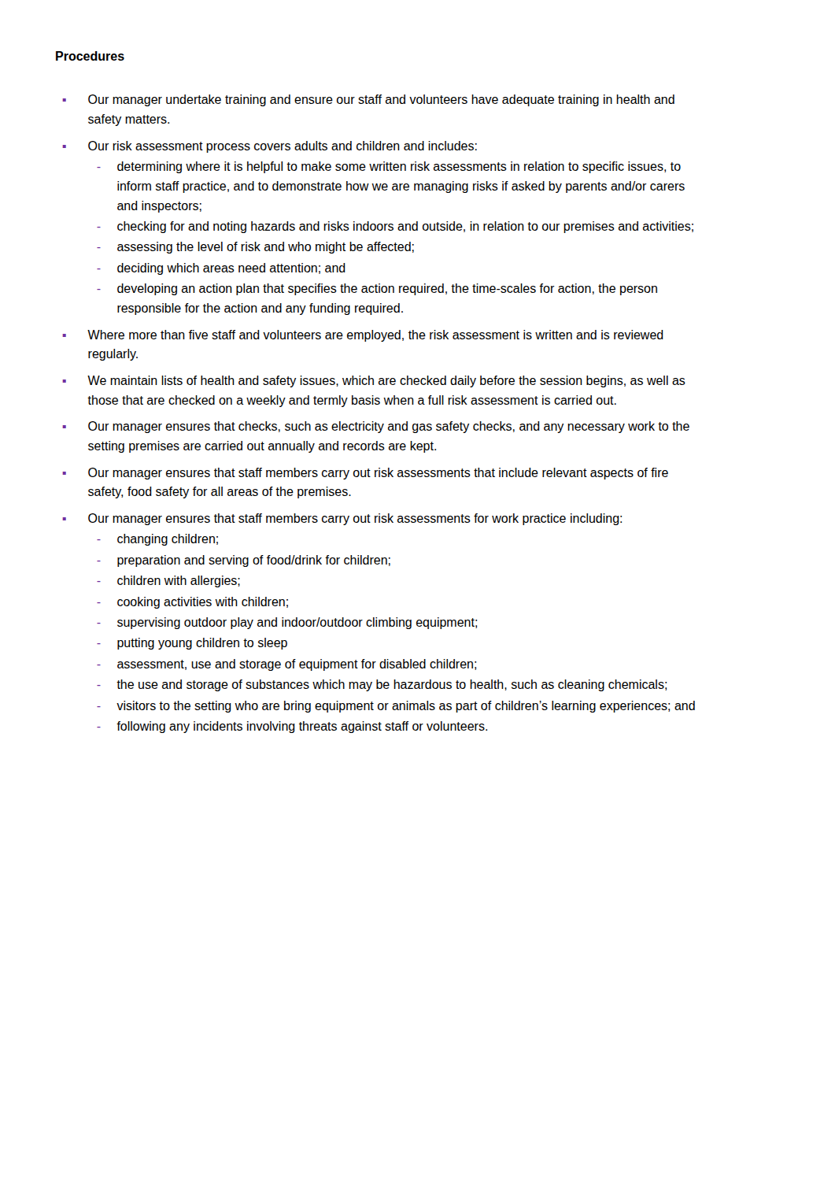Procedures
Our manager undertake training and ensure our staff and volunteers have adequate training in health and safety matters.
Our risk assessment process covers adults and children and includes:
determining where it is helpful to make some written risk assessments in relation to specific issues, to inform staff practice, and to demonstrate how we are managing risks if asked by parents and/or carers and inspectors;
checking for and noting hazards and risks indoors and outside, in relation to our premises and activities;
assessing the level of risk and who might be affected;
deciding which areas need attention; and
developing an action plan that specifies the action required, the time-scales for action, the person responsible for the action and any funding required.
Where more than five staff and volunteers are employed, the risk assessment is written and is reviewed regularly.
We maintain lists of health and safety issues, which are checked daily before the session begins, as well as those that are checked on a weekly and termly basis when a full risk assessment is carried out.
Our manager ensures that checks, such as electricity and gas safety checks, and any necessary work to the setting premises are carried out annually and records are kept.
Our manager ensures that staff members carry out risk assessments that include relevant aspects of fire safety, food safety for all areas of the premises.
Our manager ensures that staff members carry out risk assessments for work practice including:
changing children;
preparation and serving of food/drink for children;
children with allergies;
cooking activities with children;
supervising outdoor play and indoor/outdoor climbing equipment;
putting young children to sleep
assessment, use and storage of equipment for disabled children;
the use and storage of substances which may be hazardous to health, such as cleaning chemicals;
visitors to the setting who are bring equipment or animals as part of children’s learning experiences; and
following any incidents involving threats against staff or volunteers.